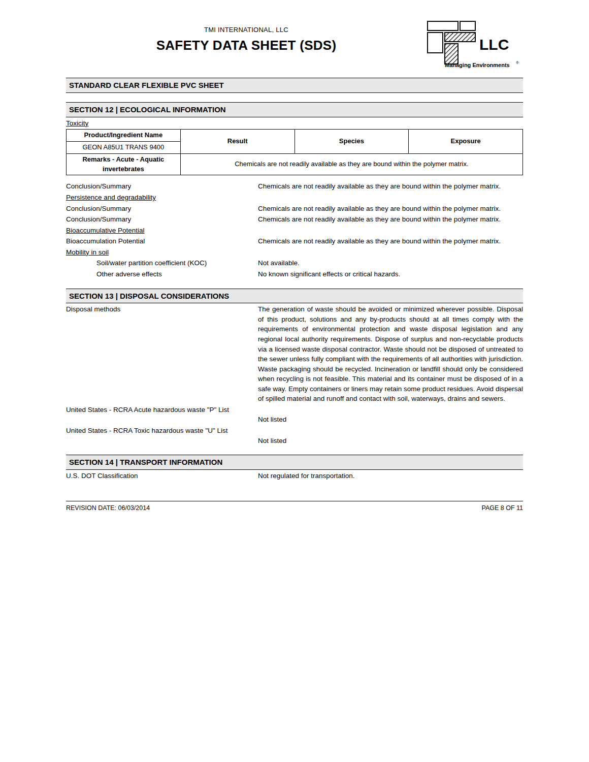TMI INTERNATIONAL, LLC
SAFETY DATA SHEET (SDS)
LLC Managing Environments ®
STANDARD CLEAR FLEXIBLE PVC SHEET
SECTION 12 | ECOLOGICAL INFORMATION
Toxicity
| Product/Ingredient Name | Result | Species | Exposure |
| --- | --- | --- | --- |
| GEON A85U1 TRANS 9400 |
| Remarks - Acute - Aquatic invertebrates | Chemicals are not readily available as they are bound within the polymer matrix. |
Conclusion/Summary
Chemicals are not readily available as they are bound within the polymer matrix.
Persistence and degradability
Conclusion/Summary
Chemicals are not readily available as they are bound within the polymer matrix.
Conclusion/Summary
Chemicals are not readily available as they are bound within the polymer matrix.
Bioaccumulative Potential
Bioaccumulation Potential
Chemicals are not readily available as they are bound within the polymer matrix.
Mobility in soil
Soil/water partition coefficient (KOC)
Not available.
Other adverse effects
No known significant effects or critical hazards.
SECTION 13 | DISPOSAL CONSIDERATIONS
Disposal methods
The generation of waste should be avoided or minimized wherever possible. Disposal of this product, solutions and any by-products should at all times comply with the requirements of environmental protection and waste disposal legislation and any regional local authority requirements. Dispose of surplus and non-recyclable products via a licensed waste disposal contractor. Waste should not be disposed of untreated to the sewer unless fully compliant with the requirements of all authorities with jurisdiction. Waste packaging should be recycled. Incineration or landfill should only be considered when recycling is not feasible. This material and its container must be disposed of in a safe way. Empty containers or liners may retain some product residues. Avoid dispersal of spilled material and runoff and contact with soil, waterways, drains and sewers.
United States - RCRA Acute hazardous waste "P" List
Not listed
United States - RCRA Toxic hazardous waste "U" List
Not listed
SECTION 14 | TRANSPORT INFORMATION
U.S. DOT Classification
Not regulated for transportation.
REVISION DATE: 06/03/2014
PAGE 8 OF 11